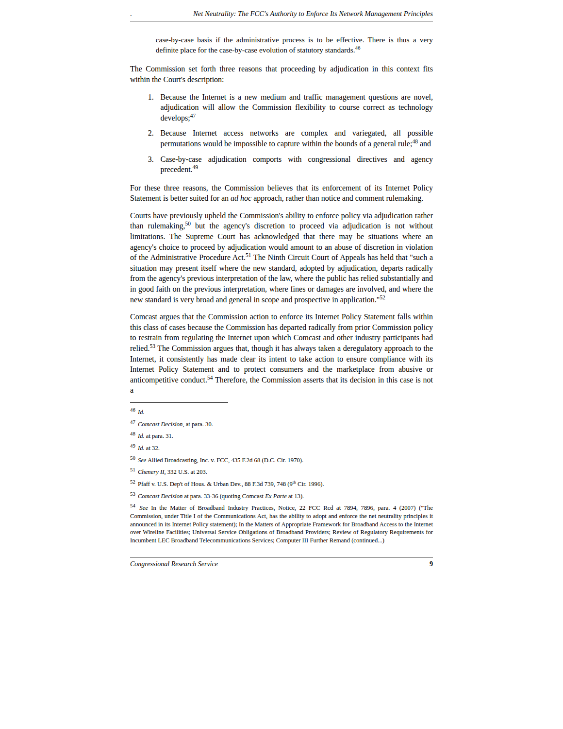. Net Neutrality: The FCC's Authority to Enforce Its Network Management Principles
case-by-case basis if the administrative process is to be effective. There is thus a very definite place for the case-by-case evolution of statutory standards.46
The Commission set forth three reasons that proceeding by adjudication in this context fits within the Court's description:
Because the Internet is a new medium and traffic management questions are novel, adjudication will allow the Commission flexibility to course correct as technology develops;47
Because Internet access networks are complex and variegated, all possible permutations would be impossible to capture within the bounds of a general rule;48 and
Case-by-case adjudication comports with congressional directives and agency precedent.49
For these three reasons, the Commission believes that its enforcement of its Internet Policy Statement is better suited for an ad hoc approach, rather than notice and comment rulemaking.
Courts have previously upheld the Commission's ability to enforce policy via adjudication rather than rulemaking,50 but the agency's discretion to proceed via adjudication is not without limitations. The Supreme Court has acknowledged that there may be situations where an agency's choice to proceed by adjudication would amount to an abuse of discretion in violation of the Administrative Procedure Act.51 The Ninth Circuit Court of Appeals has held that "such a situation may present itself where the new standard, adopted by adjudication, departs radically from the agency's previous interpretation of the law, where the public has relied substantially and in good faith on the previous interpretation, where fines or damages are involved, and where the new standard is very broad and general in scope and prospective in application."52
Comcast argues that the Commission action to enforce its Internet Policy Statement falls within this class of cases because the Commission has departed radically from prior Commission policy to restrain from regulating the Internet upon which Comcast and other industry participants had relied.53 The Commission argues that, though it has always taken a deregulatory approach to the Internet, it consistently has made clear its intent to take action to ensure compliance with its Internet Policy Statement and to protect consumers and the marketplace from abusive or anticompetitive conduct.54 Therefore, the Commission asserts that its decision in this case is not a
46 Id.
47 Comcast Decision, at para. 30.
48 Id. at para. 31.
49 Id. at 32.
50 See Allied Broadcasting, Inc. v. FCC, 435 F.2d 68 (D.C. Cir. 1970).
51 Chenery II, 332 U.S. at 203.
52 Pfaff v. U.S. Dep't of Hous. & Urban Dev., 88 F.3d 739, 748 (9th Cir. 1996).
53 Comcast Decision at para. 33-36 (quoting Comcast Ex Parte at 13).
54 See In the Matter of Broadband Industry Practices, Notice, 22 FCC Rcd at 7894, 7896, para. 4 (2007) ("The Commission, under Title I of the Communications Act, has the ability to adopt and enforce the net neutrality principles it announced in its Internet Policy statement); In the Matters of Appropriate Framework for Broadband Access to the Internet over Wireline Facilities; Universal Service Obligations of Broadband Providers; Review of Regulatory Requirements for Incumbent LEC Broadband Telecommunications Services; Computer III Further Remand (continued...)
Congressional Research Service 9